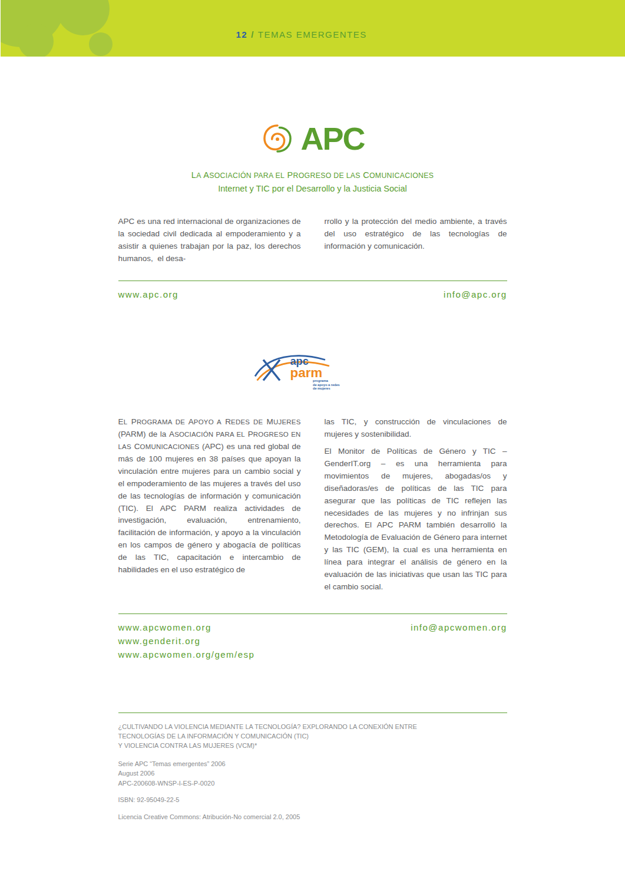12/TEMAS EMERGENTES
APC
LA ASOCIACIÓN PARA EL PROGRESO DE LAS COMUNICACIONES
Internet y TIC por el Desarrollo y la Justicia Social
APC es una red internacional de organizaciones de la sociedad civil dedicada al empoderamiento y a asistir a quienes trabajan por la paz, los derechos humanos, el desa-
rrollo y la protección del medio ambiente, a través del uso estratégico de las tecnologías de información y comunicación.
www.apc.org info@apc.org
apc parm programa de apoyo a redes de mujeres
EL PROGRAMA DE APOYO A REDES DE MUJERES (PARM) de la ASOCIACIÓN PARA EL PROGRESO EN LAS COMUNICACIONES (APC) es una red global de más de 100 mujeres en 38 países que apoyan la vinculación entre mujeres para un cambio social y el empoderamiento de las mujeres a través del uso de las tecnologías de información y comunicación (TIC). El APC PARM realiza actividades de investigación, evaluación, entrenamiento, facilitación de información, y apoyo a la vinculación en los campos de género y abogacía de políticas de las TIC, capacitación e intercambio de habilidades en el uso estratégico de
las TIC, y construcción de vinculaciones de mujeres y sostenibilidad.
El Monitor de Políticas de Género y TIC – GenderIT.org – es una herramienta para movimientos de mujeres, abogadas/os y diseñadoras/es de políticas de las TIC para asegurar que las políticas de TIC reflejen las necesidades de las mujeres y no infrinjan sus derechos. El APC PARM también desarrolló la Metodología de Evaluación de Género para internet y las TIC (GEM), la cual es una herramienta en línea para integrar el análisis de género en la evaluación de las iniciativas que usan las TIC para el cambio social.
www.apcwomen.org info@apcwomen.org
www.genderit.org
www.apcwomen.org/gem/esp
¿CULTIVANDO LA VIOLENCIA MEDIANTE LA TECNOLOGÍA? EXPLORANDO LA CONEXIÓN ENTRE
TECNOLOGÍAS DE LA INFORMACIÓN Y COMUNICACIÓN (TIC)
Y VIOLENCIA CONTRA LAS MUJERES (VCM)*
Serie APC “Temas emergentes” 2006
August 2006
APC-200608-WNSP-I-ES-P-0020
ISBN: 92-95049-22-5
Licencia Creative Commons: Atribución-No comercial 2.0, 2005